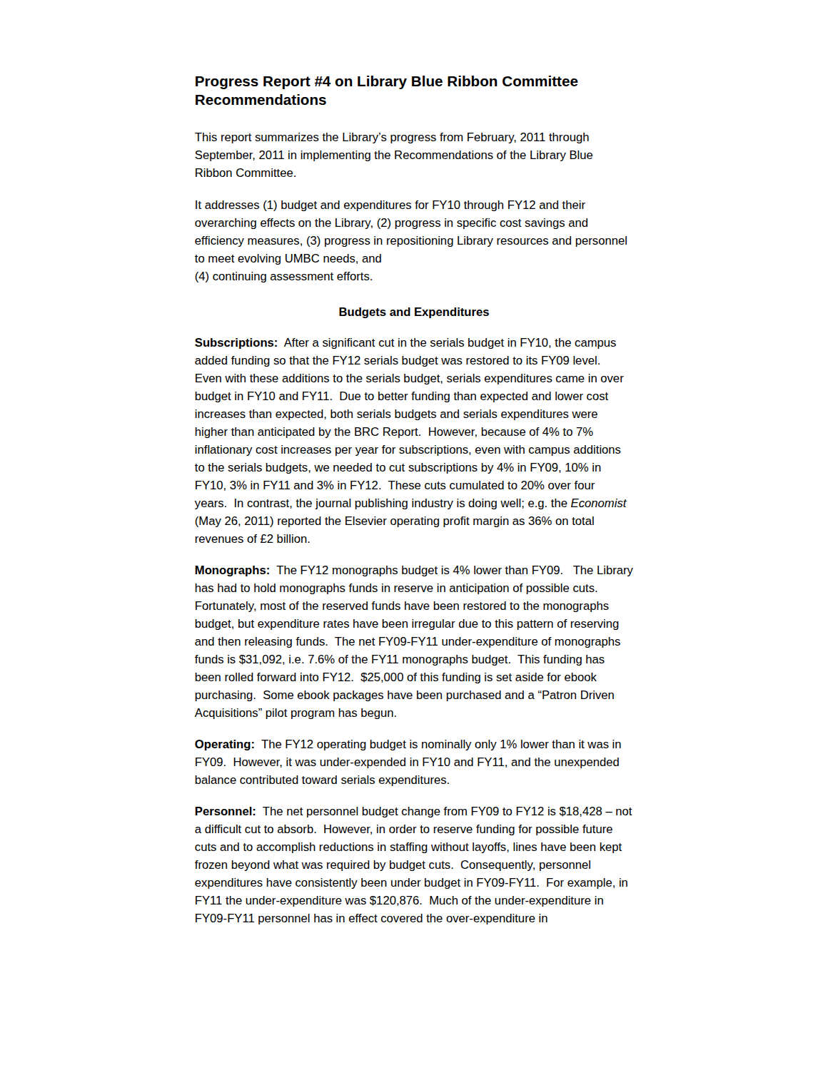Progress Report #4 on Library Blue Ribbon Committee Recommendations
This report summarizes the Library’s progress from February, 2011 through September, 2011 in implementing the Recommendations of the Library Blue Ribbon Committee.
It addresses (1) budget and expenditures for FY10 through FY12 and their overarching effects on the Library, (2) progress in specific cost savings and efficiency measures, (3) progress in repositioning Library resources and personnel to meet evolving UMBC needs, and
(4) continuing assessment efforts.
Budgets and Expenditures
Subscriptions: After a significant cut in the serials budget in FY10, the campus added funding so that the FY12 serials budget was restored to its FY09 level. Even with these additions to the serials budget, serials expenditures came in over budget in FY10 and FY11. Due to better funding than expected and lower cost increases than expected, both serials budgets and serials expenditures were higher than anticipated by the BRC Report. However, because of 4% to 7% inflationary cost increases per year for subscriptions, even with campus additions to the serials budgets, we needed to cut subscriptions by 4% in FY09, 10% in FY10, 3% in FY11 and 3% in FY12. These cuts cumulated to 20% over four years. In contrast, the journal publishing industry is doing well; e.g. the Economist (May 26, 2011) reported the Elsevier operating profit margin as 36% on total revenues of £2 billion.
Monographs: The FY12 monographs budget is 4% lower than FY09. The Library has had to hold monographs funds in reserve in anticipation of possible cuts. Fortunately, most of the reserved funds have been restored to the monographs budget, but expenditure rates have been irregular due to this pattern of reserving and then releasing funds. The net FY09-FY11 under-expenditure of monographs funds is $31,092, i.e. 7.6% of the FY11 monographs budget. This funding has been rolled forward into FY12. $25,000 of this funding is set aside for ebook purchasing. Some ebook packages have been purchased and a “Patron Driven Acquisitions” pilot program has begun.
Operating: The FY12 operating budget is nominally only 1% lower than it was in FY09. However, it was under-expended in FY10 and FY11, and the unexpended balance contributed toward serials expenditures.
Personnel: The net personnel budget change from FY09 to FY12 is $18,428 – not a difficult cut to absorb. However, in order to reserve funding for possible future cuts and to accomplish reductions in staffing without layoffs, lines have been kept frozen beyond what was required by budget cuts. Consequently, personnel expenditures have consistently been under budget in FY09-FY11. For example, in FY11 the under-expenditure was $120,876. Much of the under-expenditure in FY09-FY11 personnel has in effect covered the over-expenditure in